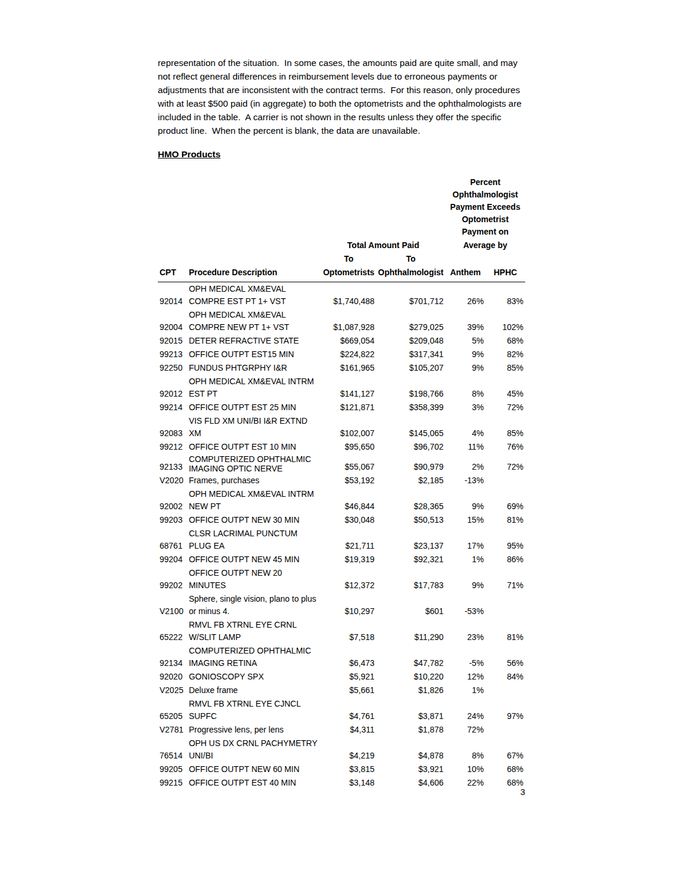representation of the situation. In some cases, the amounts paid are quite small, and may not reflect general differences in reimbursement levels due to erroneous payments or adjustments that are inconsistent with the contract terms. For this reason, only procedures with at least $500 paid (in aggregate) to both the optometrists and the ophthalmologists are included in the table. A carrier is not shown in the results unless they offer the specific product line. When the percent is blank, the data are unavailable.
HMO Products
| | | | | Percent Ophthalmologist Payment Exceeds Optometrist Payment on |
| --- | --- | --- | --- | --- |
| | | Total Amount Paid | Average by |
| | | To | To | | |
| CPT | Procedure Description | Optometrists | Ophthalmologist | Anthem | HPHC |
| 92014 | OPH MEDICAL XM&EVAL COMPRE EST PT 1+ VST | $1,740,488 | $701,712 | 26% | 83% |
| 92004 | OPH MEDICAL XM&EVAL COMPRE NEW PT 1+ VST | $1,087,928 | $279,025 | 39% | 102% |
| 92015 | DETER REFRACTIVE STATE | $669,054 | $209,048 | 5% | 68% |
| 99213 | OFFICE OUTPT EST15 MIN | $224,822 | $317,341 | 9% | 82% |
| 92250 | FUNDUS PHTGRPHY I&R | $161,965 | $105,207 | 9% | 85% |
| 92012 | OPH MEDICAL XM&EVAL INTRM EST PT | $141,127 | $198,766 | 8% | 45% |
| 99214 | OFFICE OUTPT EST 25 MIN | $121,871 | $358,399 | 3% | 72% |
| 92083 | VIS FLD XM UNI/BI I&R EXTND XM | $102,007 | $145,065 | 4% | 85% |
| 99212 | OFFICE OUTPT EST 10 MIN | $95,650 | $96,702 | 11% | 76% |
| 92133 | COMPUTERIZED OPHTHALMIC IMAGING OPTIC NERVE | $55,067 | $90,979 | 2% | 72% |
| V2020 | Frames, purchases | $53,192 | $2,185 | -13% | |
| 92002 | OPH MEDICAL XM&EVAL INTRM NEW PT | $46,844 | $28,365 | 9% | 69% |
| 99203 | OFFICE OUTPT NEW 30 MIN | $30,048 | $50,513 | 15% | 81% |
| 68761 | CLSR LACRIMAL PUNCTUM PLUG EA | $21,711 | $23,137 | 17% | 95% |
| 99204 | OFFICE OUTPT NEW 45 MIN | $19,319 | $92,321 | 1% | 86% |
| 99202 | OFFICE OUTPT NEW 20 MINUTES | $12,372 | $17,783 | 9% | 71% |
| V2100 | Sphere, single vision, plano to plus or minus 4. | $10,297 | $601 | -53% | |
| 65222 | RMVL FB XTRNL EYE CRNL W/SLIT LAMP | $7,518 | $11,290 | 23% | 81% |
| 92134 | COMPUTERIZED OPHTHALMIC IMAGING RETINA | $6,473 | $47,782 | -5% | 56% |
| 92020 | GONIOSCOPY SPX | $5,921 | $10,220 | 12% | 84% |
| V2025 | Deluxe frame | $5,661 | $1,826 | 1% | |
| 65205 | RMVL FB XTRNL EYE CJNCL SUPFC | $4,761 | $3,871 | 24% | 97% |
| V2781 | Progressive lens, per lens | $4,311 | $1,878 | 72% | |
| 76514 | OPH US DX CRNL PACHYMETRY UNI/BI | $4,219 | $4,878 | 8% | 67% |
| 99205 | OFFICE OUTPT NEW 60 MIN | $3,815 | $3,921 | 10% | 68% |
| 99215 | OFFICE OUTPT EST 40 MIN | $3,148 | $4,606 | 22% | 68% |
3